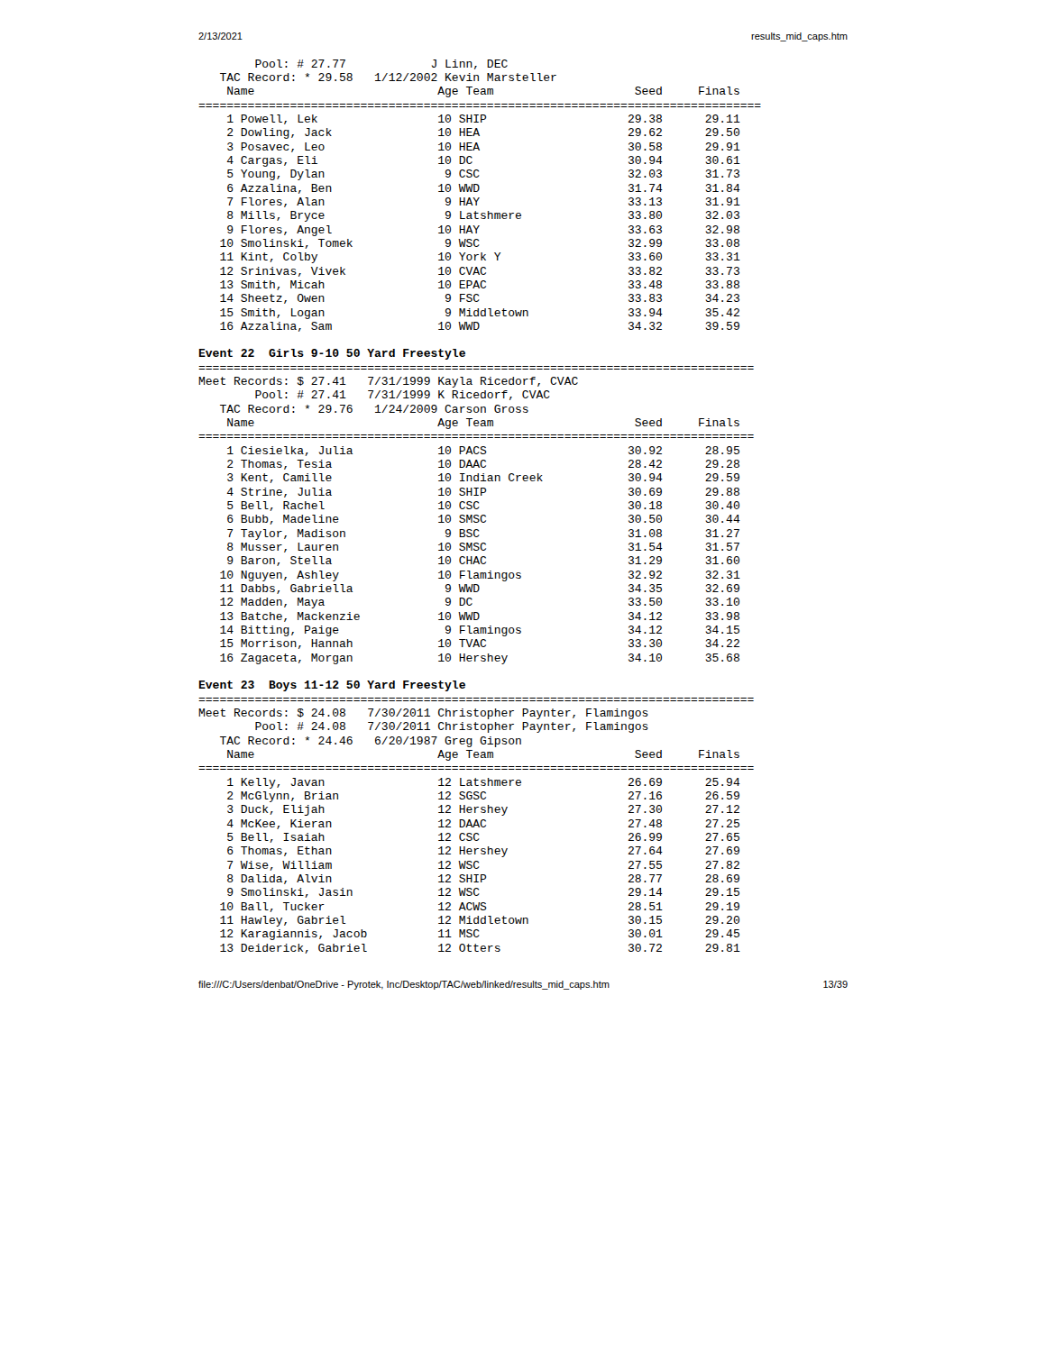2/13/2021 results_mid_caps.htm
        Pool: # 27.77            J Linn, DEC
   TAC Record: * 29.58   1/12/2002 Kevin Marsteller
    Name                          Age Team                    Seed     Finals
================================================================================
    1 Powell, Lek                 10 SHIP                    29.38      29.11
    2 Dowling, Jack               10 HEA                     29.62      29.50
    3 Posavec, Leo                10 HEA                     30.58      29.91
    4 Cargas, Eli                 10 DC                      30.94      30.61
    5 Young, Dylan                 9 CSC                     32.03      31.73
    6 Azzalina, Ben               10 WWD                     31.74      31.84
    7 Flores, Alan                 9 HAY                     33.13      31.91
    8 Mills, Bryce                 9 Latshmere               33.80      32.03
    9 Flores, Angel               10 HAY                     33.63      32.98
   10 Smolinski, Tomek             9 WSC                     32.99      33.08
   11 Kint, Colby                 10 York Y                  33.60      33.31
   12 Srinivas, Vivek             10 CVAC                    33.82      33.73
   13 Smith, Micah                10 EPAC                    33.48      33.88
   14 Sheetz, Owen                 9 FSC                     33.83      34.23
   15 Smith, Logan                 9 Middletown              33.94      35.42
   16 Azzalina, Sam               10 WWD                     34.32      39.59

Event 22  Girls 9-10 50 Yard Freestyle
===============================================================================
Meet Records: $ 27.41   7/31/1999 Kayla Ricedorf, CVAC
        Pool: # 27.41   7/31/1999 K Ricedorf, CVAC
   TAC Record: * 29.76   1/24/2009 Carson Gross
    Name                          Age Team                    Seed     Finals
===============================================================================
    1 Ciesielka, Julia            10 PACS                    30.92      28.95
    2 Thomas, Tesia               10 DAAC                    28.42      29.28
    3 Kent, Camille               10 Indian Creek            30.94      29.59
    4 Strine, Julia               10 SHIP                    30.69      29.88
    5 Bell, Rachel                10 CSC                     30.18      30.40
    6 Bubb, Madeline              10 SMSC                    30.50      30.44
    7 Taylor, Madison              9 BSC                     31.08      31.27
    8 Musser, Lauren              10 SMSC                    31.54      31.57
    9 Baron, Stella               10 CHAC                    31.29      31.60
   10 Nguyen, Ashley              10 Flamingos               32.92      32.31
   11 Dabbs, Gabriella             9 WWD                     34.35      32.69
   12 Madden, Maya                 9 DC                      33.50      33.10
   13 Batche, Mackenzie           10 WWD                     34.12      33.98
   14 Bitting, Paige               9 Flamingos               34.12      34.15
   15 Morrison, Hannah            10 TVAC                    33.30      34.22
   16 Zagaceta, Morgan            10 Hershey                 34.10      35.68

Event 23  Boys 11-12 50 Yard Freestyle
===============================================================================
Meet Records: $ 24.08   7/30/2011 Christopher Paynter, Flamingos
        Pool: # 24.08   7/30/2011 Christopher Paynter, Flamingos
   TAC Record: * 24.46   6/20/1987 Greg Gipson
    Name                          Age Team                    Seed     Finals
===============================================================================
    1 Kelly, Javan                12 Latshmere               26.69      25.94
    2 McGlynn, Brian              12 SGSC                    27.16      26.59
    3 Duck, Elijah                12 Hershey                 27.30      27.12
    4 McKee, Kieran               12 DAAC                    27.48      27.25
    5 Bell, Isaiah                12 CSC                     26.99      27.65
    6 Thomas, Ethan               12 Hershey                 27.64      27.69
    7 Wise, William               12 WSC                     27.55      27.82
    8 Dalida, Alvin               12 SHIP                    28.77      28.69
    9 Smolinski, Jasin            12 WSC                     29.14      29.15
   10 Ball, Tucker                12 ACWS                    28.51      29.19
   11 Hawley, Gabriel             12 Middletown              30.15      29.20
   12 Karagiannis, Jacob          11 MSC                     30.01      29.45
   13 Deiderick, Gabriel          12 Otters                  30.72      29.81
file:///C:/Users/denbat/OneDrive - Pyrotek, Inc/Desktop/TAC/web/linked/results_mid_caps.htm 13/39